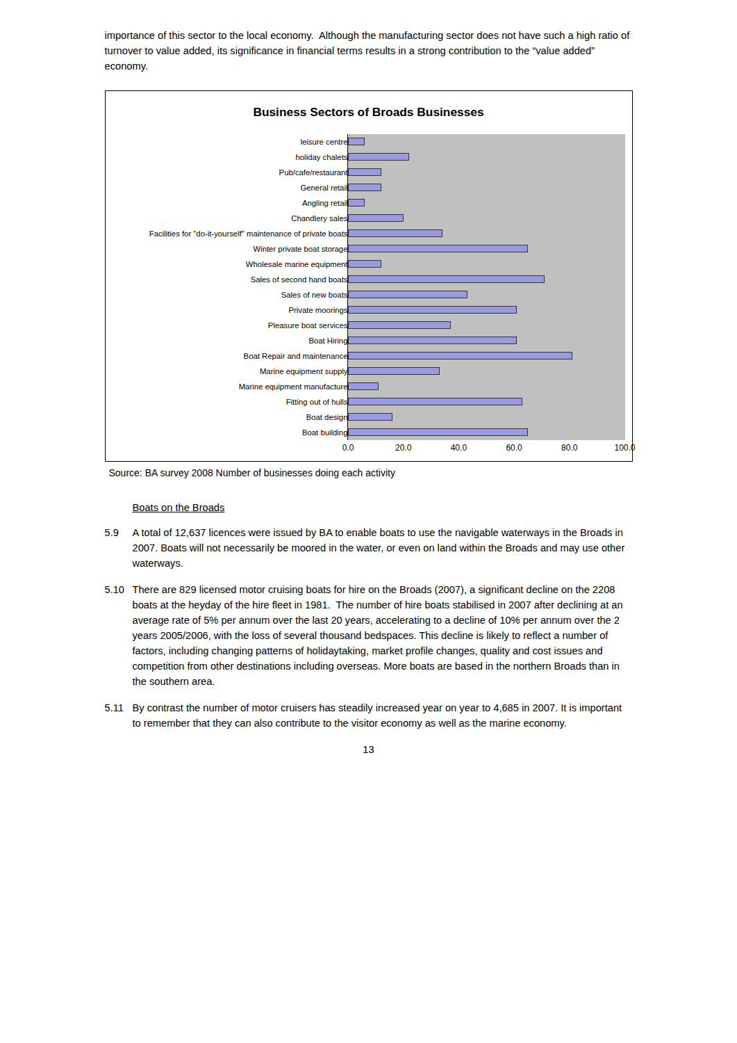importance of this sector to the local economy. Although the manufacturing sector does not have such a high ratio of turnover to value added, its significance in financial terms results in a strong contribution to the “value added” economy.
Business Sectors of Broads Businesses
| leisure centre | |
| holiday chalets | |
| Pub/cafe/restaurant | |
| General retail | |
| Angling retail | |
| Chandlery sales | |
| Facilities for "do-it-yourself" maintenance of private boats | |
| Winter private boat storage | |
| Wholesale marine equipment | |
| Sales of second hand boats | |
| Sales of new boats | |
| Private moorings | |
| Pleasure boat services | |
| Boat Hiring | |
| Boat Repair and maintenance | |
| Marine equipment supply | |
| Marine equipment manufacture | |
| Fitting out of hulls | |
| Boat design | |
| Boat building | |
| | 0.0 20.0 40.0 60.0 80.0 100.0 |
Source: BA survey 2008 Number of businesses doing each activity
Boats on the Broads
5.9
A total of 12,637 licences were issued by BA to enable boats to use the navigable waterways in the Broads in 2007. Boats will not necessarily be moored in the water, or even on land within the Broads and may use other waterways.
5.10
There are 829 licensed motor cruising boats for hire on the Broads (2007), a significant decline on the 2208 boats at the heyday of the hire fleet in 1981. The number of hire boats stabilised in 2007 after declining at an average rate of 5% per annum over the last 20 years, accelerating to a decline of 10% per annum over the 2 years 2005/2006, with the loss of several thousand bedspaces. This decline is likely to reflect a number of factors, including changing patterns of holidaytaking, market profile changes, quality and cost issues and competition from other destinations including overseas. More boats are based in the northern Broads than in the southern area.
5.11
By contrast the number of motor cruisers has steadily increased year on year to 4,685 in 2007. It is important to remember that they can also contribute to the visitor economy as well as the marine economy.
13